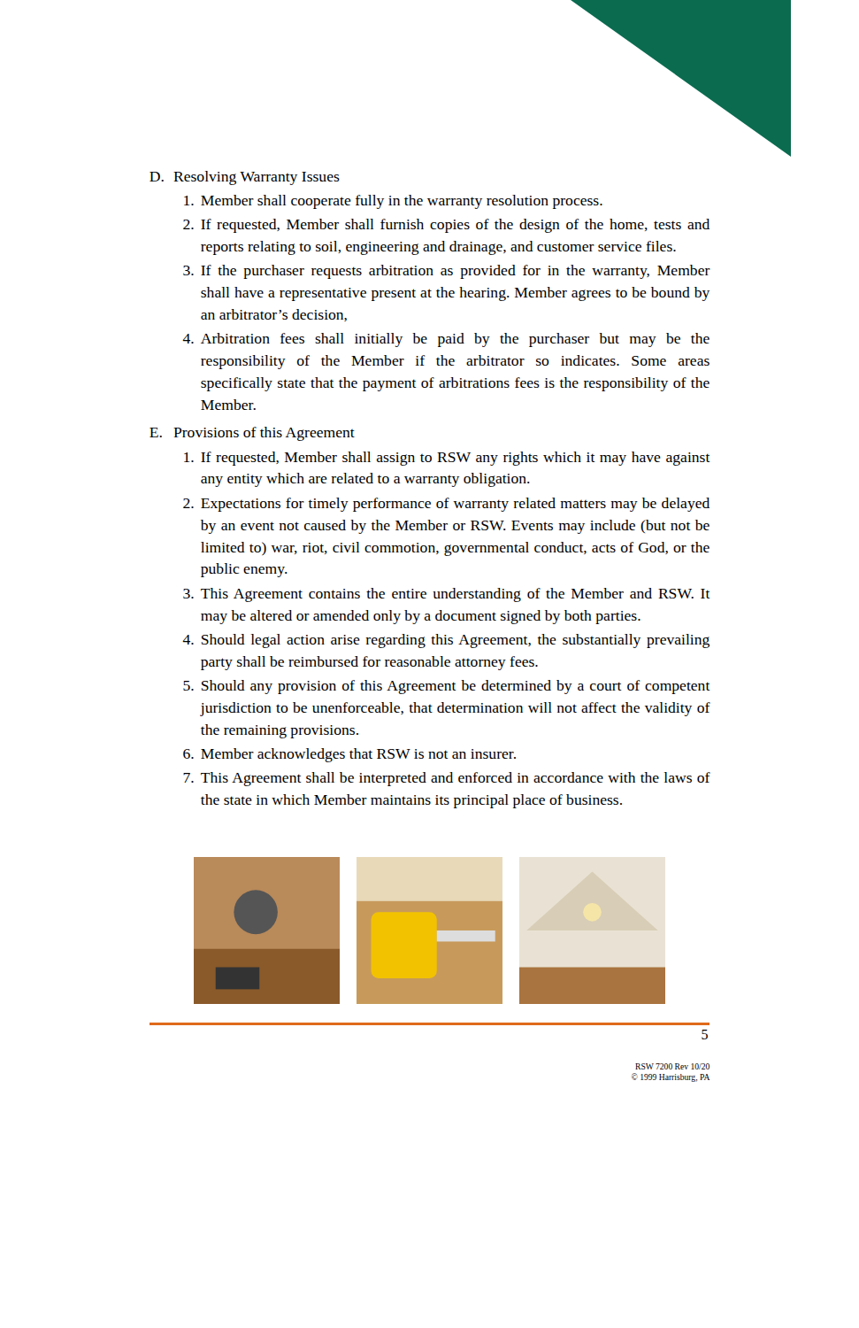D. Resolving Warranty Issues
1. Member shall cooperate fully in the warranty resolution process.
2. If requested, Member shall furnish copies of the design of the home, tests and reports relating to soil, engineering and drainage, and customer service files.
3. If the purchaser requests arbitration as provided for in the warranty, Member shall have a representative present at the hearing. Member agrees to be bound by an arbitrator’s decision,
4. Arbitration fees shall initially be paid by the purchaser but may be the responsibility of the Member if the arbitrator so indicates. Some areas specifically state that the payment of arbitrations fees is the responsibility of the Member.
E. Provisions of this Agreement
1. If requested, Member shall assign to RSW any rights which it may have against any entity which are related to a warranty obligation.
2. Expectations for timely performance of warranty related matters may be delayed by an event not caused by the Member or RSW. Events may include (but not be limited to) war, riot, civil commotion, governmental conduct, acts of God, or the public enemy.
3. This Agreement contains the entire understanding of the Member and RSW. It may be altered or amended only by a document signed by both parties.
4. Should legal action arise regarding this Agreement, the substantially prevailing party shall be reimbursed for reasonable attorney fees.
5. Should any provision of this Agreement be determined by a court of competent jurisdiction to be unenforceable, that determination will not affect the validity of the remaining provisions.
6. Member acknowledges that RSW is not an insurer.
7. This Agreement shall be interpreted and enforced in accordance with the laws of the state in which Member maintains its principal place of business.
5
RSW 7200 Rev 10/20
© 1999 Harrisburg, PA